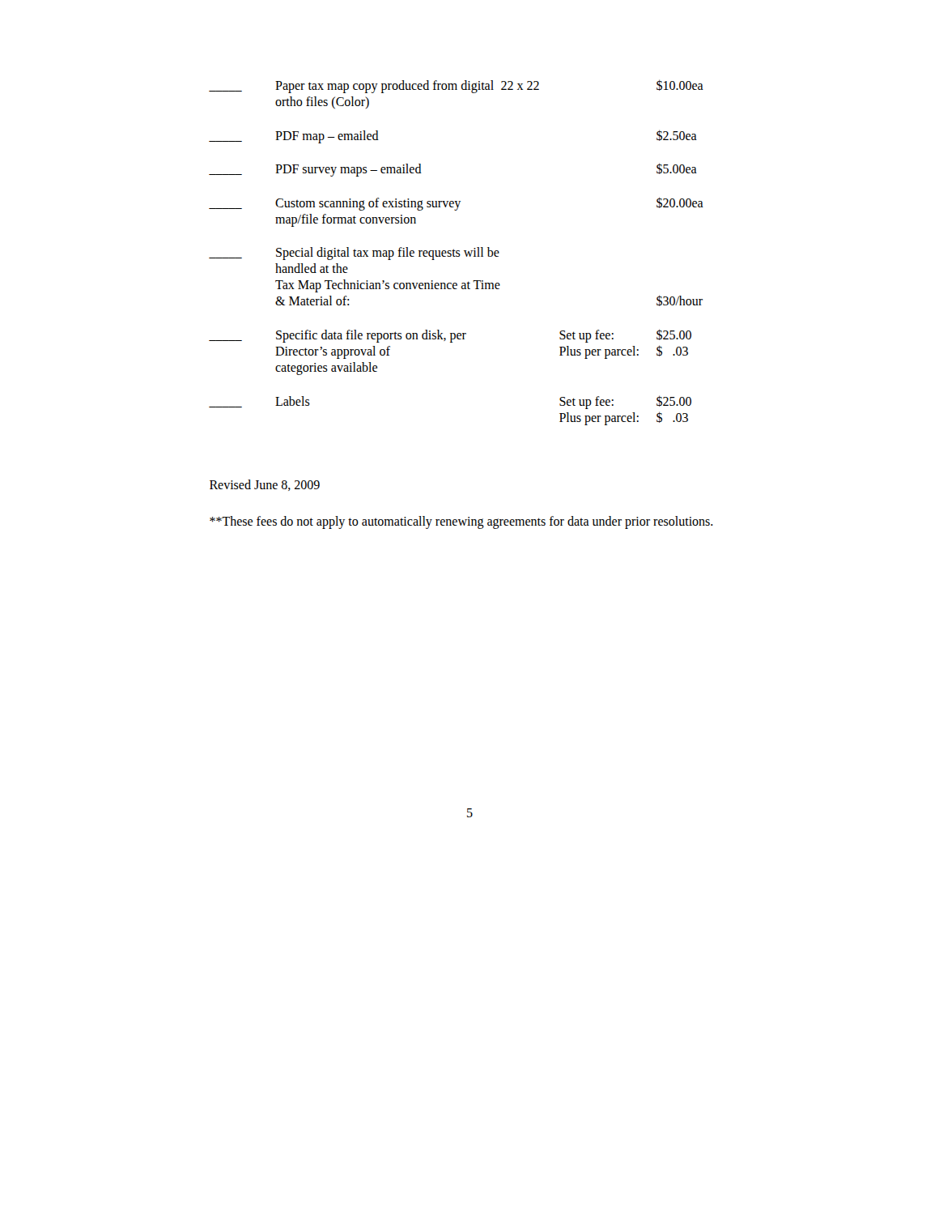| _____ | Paper tax map copy produced from digital ortho files (Color) | 22 x 22 | | $10.00ea |
| _____ | PDF map – emailed | | | $2.50ea |
| _____ | PDF survey maps – emailed | | | $5.00ea |
| _____ | Custom scanning of existing survey map/file format conversion | | | $20.00ea |
| _____ | Special digital tax map file requests will be handled at the Tax Map Technician’s convenience at Time & Material of: | | | $30/hour |
| _____ | Specific data file reports on disk, per Director’s approval of categories available | | Set up fee: Plus per parcel: | $25.00 $ .03 |
| _____ | Labels | | Set up fee: Plus per parcel: | $25.00 $ .03 |
Revised June 8, 2009
**These fees do not apply to automatically renewing agreements for data under prior resolutions.
5